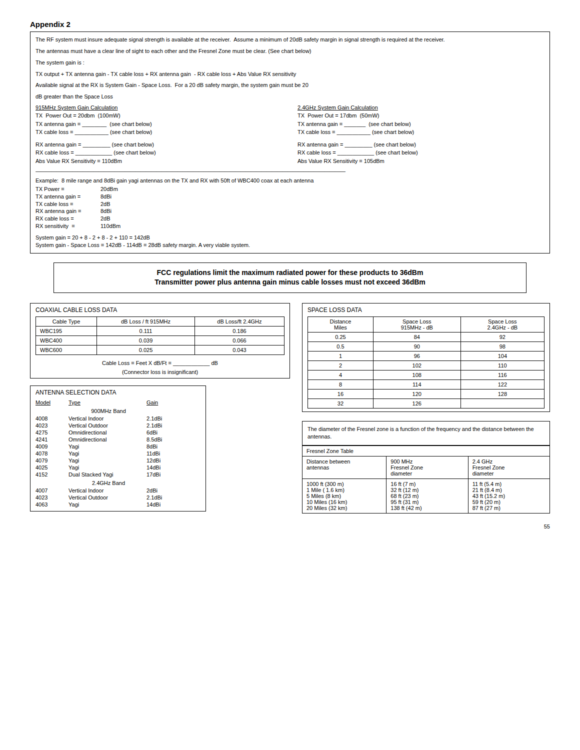Appendix 2
The RF system must insure adequate signal strength is available at the receiver. Assume a minimum of 20dB safety margin in signal strength is required at the receiver.
The antennas must have a clear line of sight to each other and the Fresnel Zone must be clear. (See chart below)
The system gain is :
TX output + TX antenna gain - TX cable loss + RX antenna gain - RX cable loss + Abs Value RX sensitivity
Available signal at the RX is System Gain - Space Loss. For a 20 dB safety margin, the system gain must be 20
dB greater than the Space Loss
915MHz System Gain Calculation
TX Power Out = 20dbm (100mW)
TX antenna gain = ________ (see chart below)
TX cable loss = ___________ (see chart below)
RX antenna gain = _________ (see chart below)
RX cable loss = ____________ (see chart below)
Abs Value RX Sensitivity = 110dBm
2.4GHz System Gain Calculation
TX Power Out = 17dbm (50mW)
TX antenna gain = _______ (see chart below)
TX cable loss = ___________ (see chart below)
RX antenna gain = _________ (see chart below)
RX cable loss = ____________ (see chart below)
Abs Value RX Sensitivity = 105dBm
———————————————————————————————————————————————————————————
Example: 8 mile range and 8dBi gain yagi antennas on the TX and RX with 50ft of WBC400 coax at each antenna
TX Power =20dBm
TX antenna gain =8dBi
TX cable loss =2dB
RX antenna gain =8dBi
RX cable loss =2dB
RX sensitivity =110dBm
System gain = 20 + 8 - 2 + 8 - 2 + 110 = 142dB
System gain - Space Loss = 142dB - 114dB = 28dB safety margin. A very viable system.
FCC regulations limit the maximum radiated power for these products to 36dBm
Transmitter power plus antenna gain minus cable losses must not exceed 36dBm
COAXIAL CABLE LOSS DATA
| Cable Type | dB Loss / ft 915MHz | dB Loss/ft 2.4GHz |
| --- | --- | --- |
| WBC195 | 0.111 | 0.186 |
| WBC400 | 0.039 | 0.066 |
| WBC600 | 0.025 | 0.043 |
Cable Loss = Feet X dB/Ft = ____________ dB
(Connector loss is insignificant)
ANTENNA SELECTION DATA
| Model | Type | Gain |
| 900MHz Band |
| 4008 | Vertical Indoor | 2.1dBi |
| 4023 | Vertical Outdoor | 2.1dBi |
| 4275 | Omnidirectional | 6dBi |
| 4241 | Omnidirectional | 8.5dBi |
| 4009 | Yagi | 8dBi |
| 4078 | Yagi | 11dBi |
| 4079 | Yagi | 12dBi |
| 4025 | Yagi | 14dBi |
| 4152 | Dual Stacked Yagi | 17dBi |
| 2.4GHz Band |
| 4007 | Vertical Indoor | 2dBi |
| 4023 | Vertical Outdoor | 2.1dBi |
| 4063 | Yagi | 14dBi |
SPACE LOSS DATA
| Distance Miles | Space Loss 915MHz - dB | Space Loss 2.4GHz - dB |
| --- | --- | --- |
| 0.25 | 84 | 92 |
| 0.5 | 90 | 98 |
| 1 | 96 | 104 |
| 2 | 102 | 110 |
| 4 | 108 | 116 |
| 8 | 114 | 122 |
| 16 | 120 | 128 |
| 32 | 126 | |
The diameter of the Fresnel zone is a function of the frequency and the distance between the antennas.
| Fresnel Zone Table |
| Distance between antennas | 900 MHz Fresnel Zone diameter | 2.4 GHz Fresnel Zone diameter |
| 1000 ft (300 m) 1 Mile ( 1.6 km) 5 Miles (8 km) 10 Miles (16 km) 20 Miles (32 km) | 16 ft (7 m) 32 ft (12 m) 68 ft (23 m) 95 ft (31 m) 138 ft (42 m) | 11 ft (5.4 m) 21 ft (8.4 m) 43 ft (15.2 m) 59 ft (20 m) 87 ft (27 m) |
55